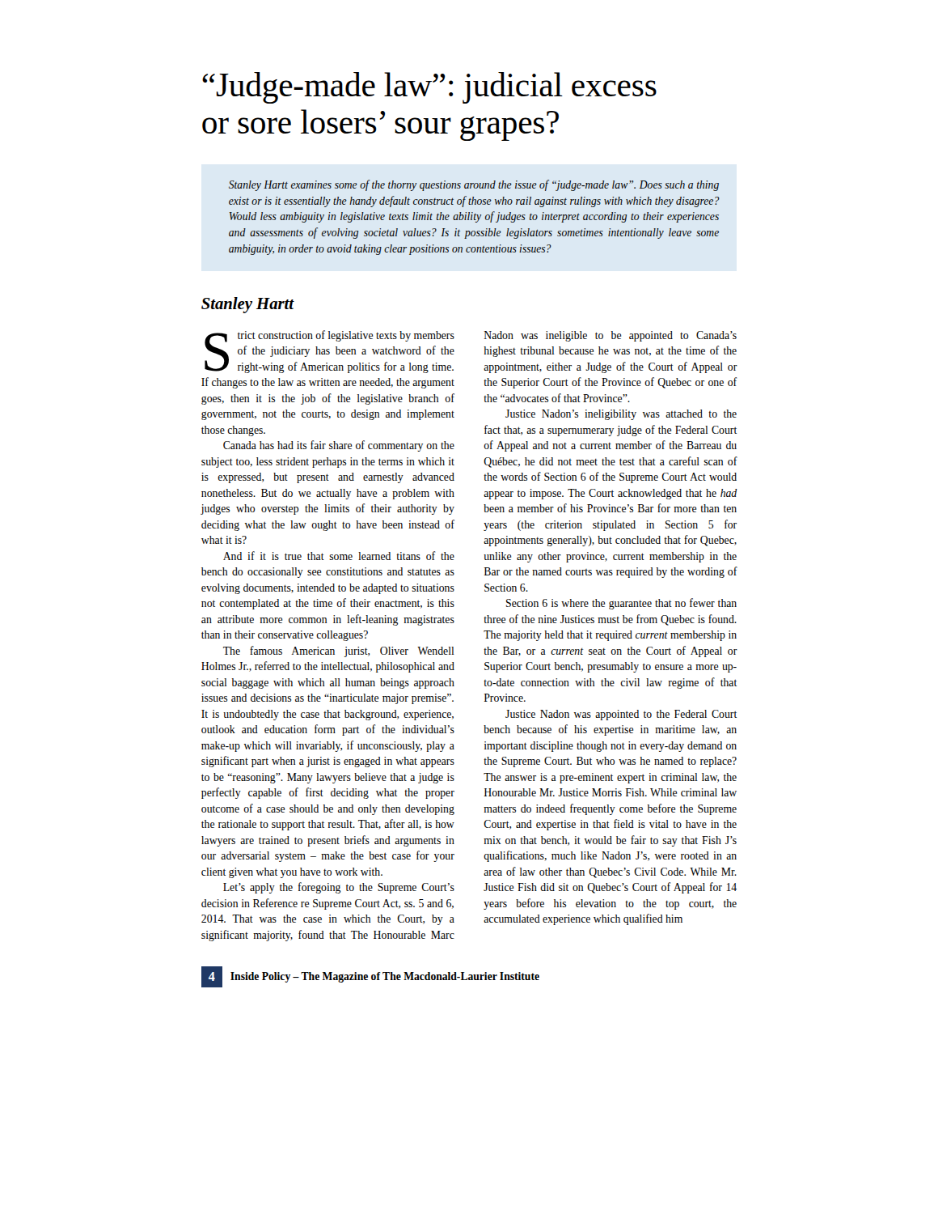“Judge-made law”: judicial excess
or sore losers’ sour grapes?
Stanley Hartt examines some of the thorny questions around the issue of “judge-made law”. Does such a thing exist or is it essentially the handy default construct of those who rail against rulings with which they disagree? Would less ambiguity in legislative texts limit the ability of judges to interpret according to their experiences and assessments of evolving societal values? Is it possible legislators sometimes intentionally leave some ambiguity, in order to avoid taking clear positions on contentious issues?
Stanley Hartt
Strict construction of legislative texts by members of the judiciary has been a watchword of the right-wing of American politics for a long time. If changes to the law as written are needed, the argument goes, then it is the job of the legislative branch of government, not the courts, to design and implement those changes.
Canada has had its fair share of commentary on the subject too, less strident perhaps in the terms in which it is expressed, but present and earnestly advanced nonetheless. But do we actually have a problem with judges who overstep the limits of their authority by deciding what the law ought to have been instead of what it is?
And if it is true that some learned titans of the bench do occasionally see constitutions and statutes as evolving documents, intended to be adapted to situations not contemplated at the time of their enactment, is this an attribute more common in left-leaning magistrates than in their conservative colleagues?
The famous American jurist, Oliver Wendell Holmes Jr., referred to the intellectual, philosophical and social baggage with which all human beings approach issues and decisions as the “inarticulate major premise”. It is undoubtedly the case that background, experience, outlook and education form part of the individual’s make-up which will invariably, if unconsciously, play a significant part when a jurist is engaged in what appears to be “reasoning”. Many lawyers believe that a judge is perfectly capable of first deciding what the proper outcome of a case should be and only then developing the rationale to support that result. That, after all, is how lawyers are trained to present briefs and arguments in our adversarial system – make the best case for your client given what you have to work with.
Let’s apply the foregoing to the Supreme Court’s decision in Reference re Supreme Court Act, ss. 5 and 6, 2014. That was the case in which the Court, by a significant majority, found that The Honourable Marc Nadon was ineligible to be appointed to Canada’s highest tribunal because he was not, at the time of the appointment, either a Judge of the Court of Appeal or the Superior Court of the Province of Quebec or one of the “advocates of that Province”.
Justice Nadon’s ineligibility was attached to the fact that, as a supernumerary judge of the Federal Court of Appeal and not a current member of the Barreau du Québec, he did not meet the test that a careful scan of the words of Section 6 of the Supreme Court Act would appear to impose. The Court acknowledged that he had been a member of his Province’s Bar for more than ten years (the criterion stipulated in Section 5 for appointments generally), but concluded that for Quebec, unlike any other province, current membership in the Bar or the named courts was required by the wording of Section 6.
Section 6 is where the guarantee that no fewer than three of the nine Justices must be from Quebec is found. The majority held that it required current membership in the Bar, or a current seat on the Court of Appeal or Superior Court bench, presumably to ensure a more up-to-date connection with the civil law regime of that Province.
Justice Nadon was appointed to the Federal Court bench because of his expertise in maritime law, an important discipline though not in every-day demand on the Supreme Court. But who was he named to replace? The answer is a pre-eminent expert in criminal law, the Honourable Mr. Justice Morris Fish. While criminal law matters do indeed frequently come before the Supreme Court, and expertise in that field is vital to have in the mix on that bench, it would be fair to say that Fish J’s qualifications, much like Nadon J’s, were rooted in an area of law other than Quebec’s Civil Code. While Mr. Justice Fish did sit on Quebec’s Court of Appeal for 14 years before his elevation to the top court, the accumulated experience which qualified him
4 Inside Policy – The Magazine of The Macdonald-Laurier Institute